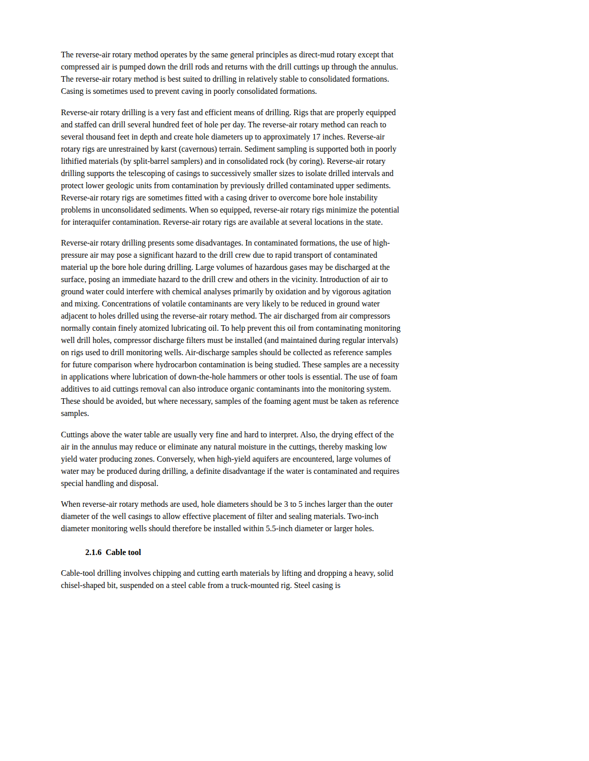The reverse-air rotary method operates by the same general principles as direct-mud rotary except that compressed air is pumped down the drill rods and returns with the drill cuttings up through the annulus. The reverse-air rotary method is best suited to drilling in relatively stable to consolidated formations. Casing is sometimes used to prevent caving in poorly consolidated formations.
Reverse-air rotary drilling is a very fast and efficient means of drilling. Rigs that are properly equipped and staffed can drill several hundred feet of hole per day. The reverse-air rotary method can reach to several thousand feet in depth and create hole diameters up to approximately 17 inches. Reverse-air rotary rigs are unrestrained by karst (cavernous) terrain. Sediment sampling is supported both in poorly lithified materials (by split-barrel samplers) and in consolidated rock (by coring). Reverse-air rotary drilling supports the telescoping of casings to successively smaller sizes to isolate drilled intervals and protect lower geologic units from contamination by previously drilled contaminated upper sediments. Reverse-air rotary rigs are sometimes fitted with a casing driver to overcome bore hole instability problems in unconsolidated sediments. When so equipped, reverse-air rotary rigs minimize the potential for interaquifer contamination. Reverse-air rotary rigs are available at several locations in the state.
Reverse-air rotary drilling presents some disadvantages. In contaminated formations, the use of high-pressure air may pose a significant hazard to the drill crew due to rapid transport of contaminated material up the bore hole during drilling. Large volumes of hazardous gases may be discharged at the surface, posing an immediate hazard to the drill crew and others in the vicinity. Introduction of air to ground water could interfere with chemical analyses primarily by oxidation and by vigorous agitation and mixing. Concentrations of volatile contaminants are very likely to be reduced in ground water adjacent to holes drilled using the reverse-air rotary method. The air discharged from air compressors normally contain finely atomized lubricating oil. To help prevent this oil from contaminating monitoring well drill holes, compressor discharge filters must be installed (and maintained during regular intervals) on rigs used to drill monitoring wells. Air-discharge samples should be collected as reference samples for future comparison where hydrocarbon contamination is being studied. These samples are a necessity in applications where lubrication of down-the-hole hammers or other tools is essential. The use of foam additives to aid cuttings removal can also introduce organic contaminants into the monitoring system. These should be avoided, but where necessary, samples of the foaming agent must be taken as reference samples.
Cuttings above the water table are usually very fine and hard to interpret. Also, the drying effect of the air in the annulus may reduce or eliminate any natural moisture in the cuttings, thereby masking low yield water producing zones. Conversely, when high-yield aquifers are encountered, large volumes of water may be produced during drilling, a definite disadvantage if the water is contaminated and requires special handling and disposal.
When reverse-air rotary methods are used, hole diameters should be 3 to 5 inches larger than the outer diameter of the well casings to allow effective placement of filter and sealing materials. Two-inch diameter monitoring wells should therefore be installed within 5.5-inch diameter or larger holes.
2.1.6 Cable tool
Cable-tool drilling involves chipping and cutting earth materials by lifting and dropping a heavy, solid chisel-shaped bit, suspended on a steel cable from a truck-mounted rig. Steel casing is